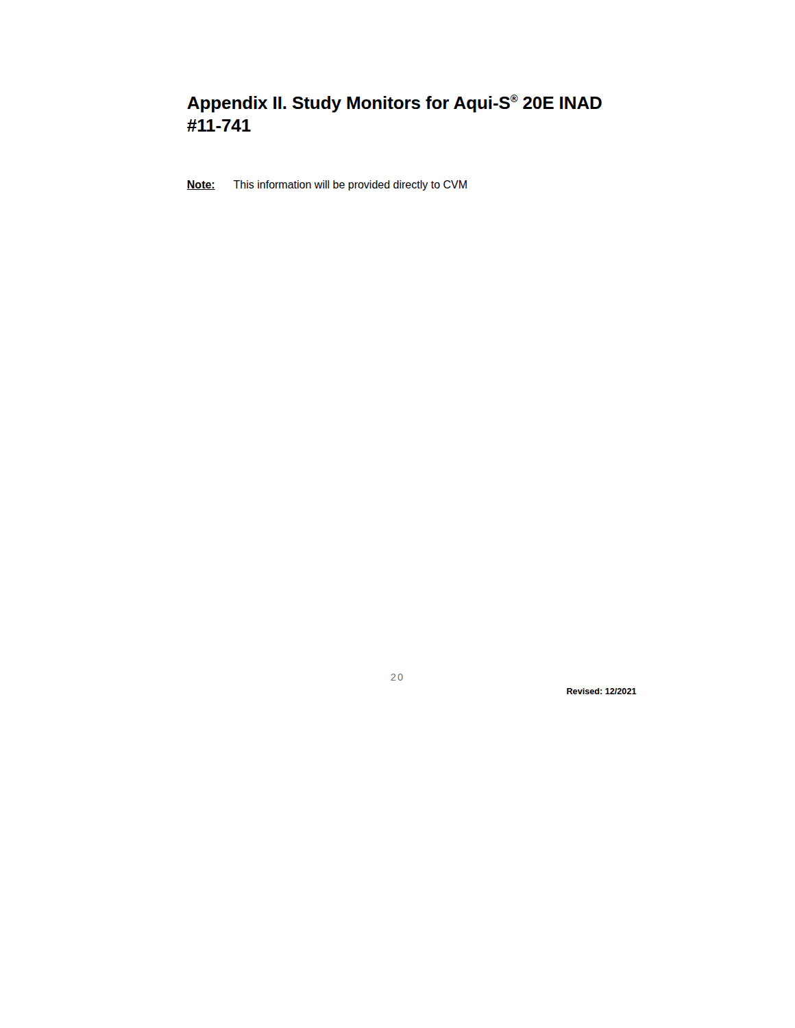Appendix II. Study Monitors for Aqui-S® 20E INAD #11-741
Note: This information will be provided directly to CVM
20
Revised: 12/2021